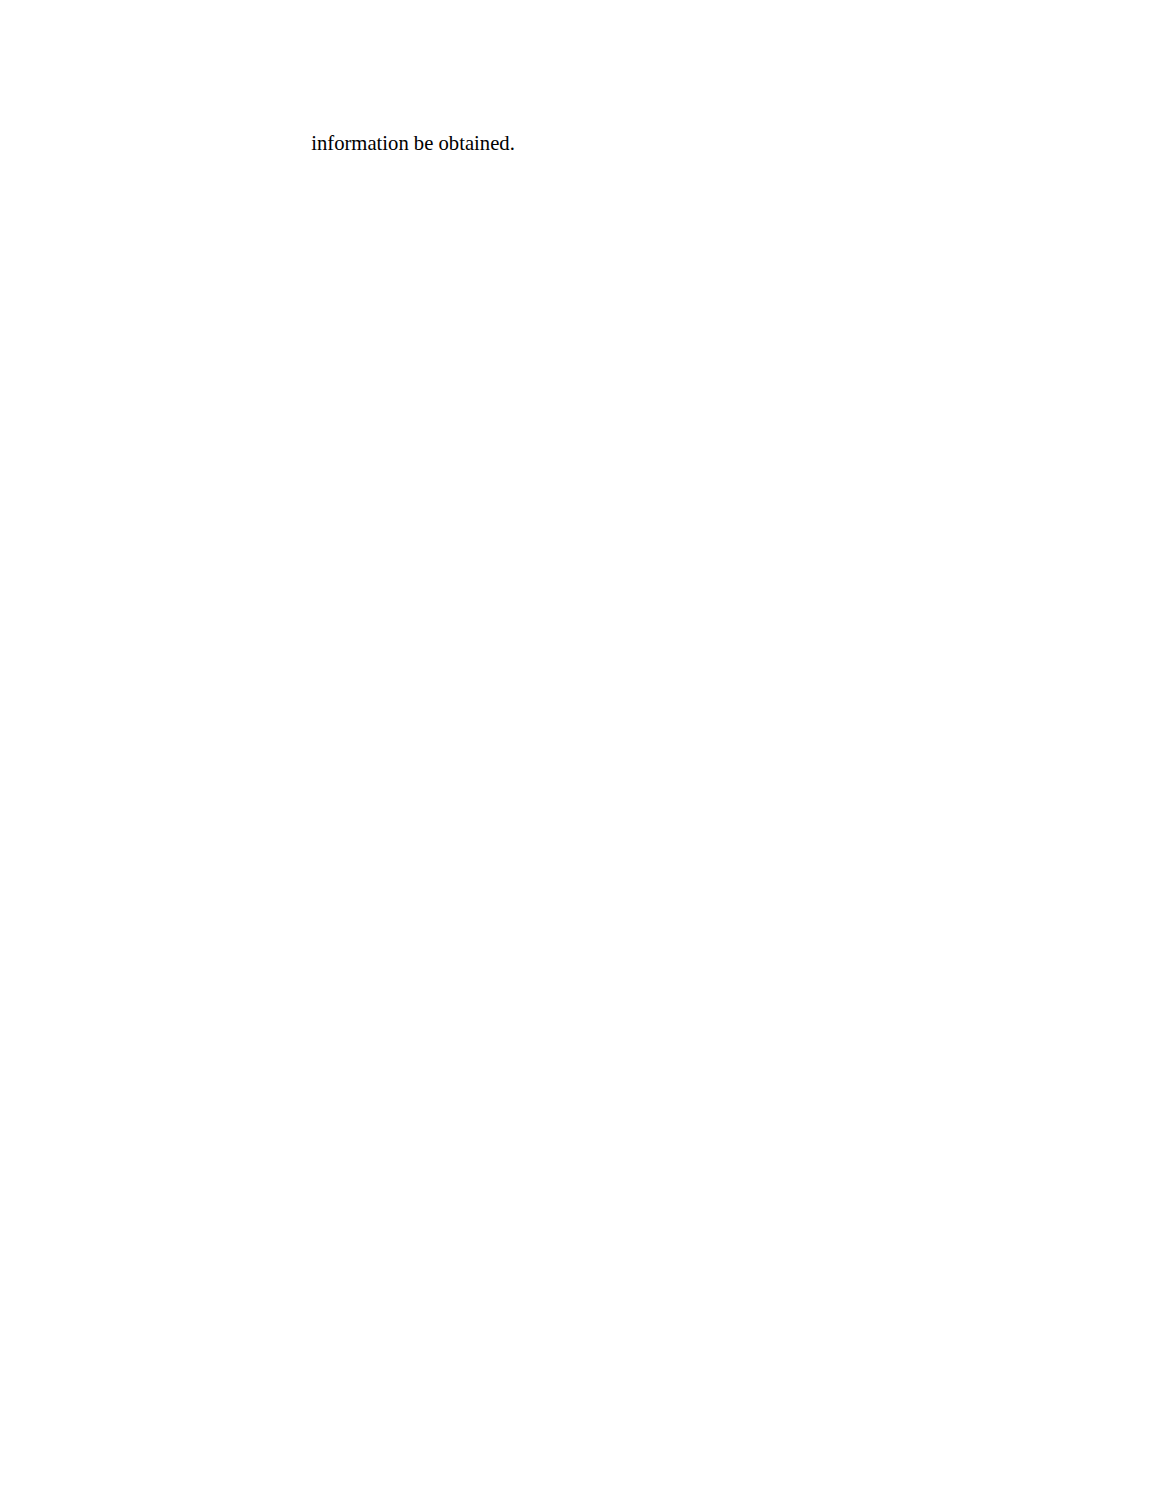information be obtained.